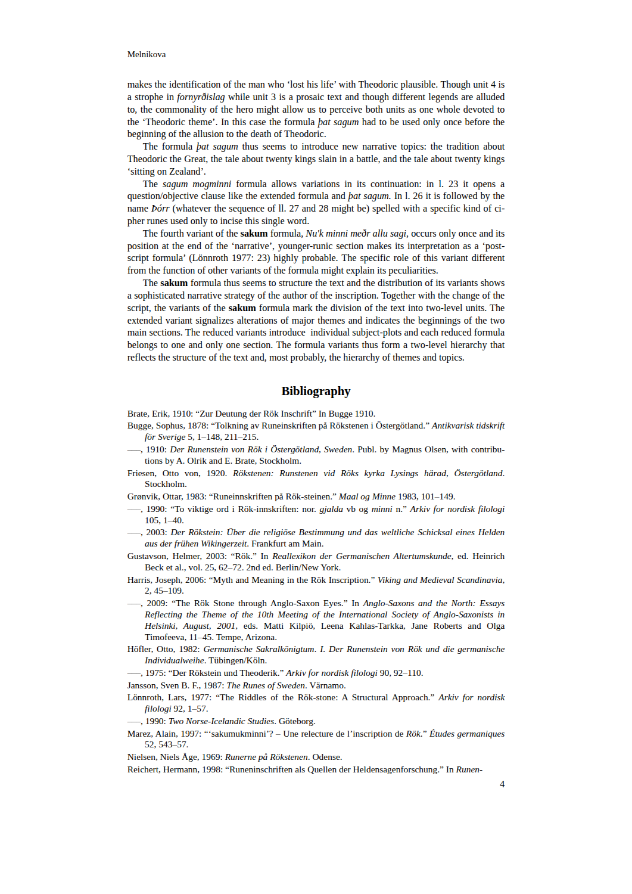Melnikova
makes the identification of the man who ‘lost his life’ with Theodoric plausible. Though unit 4 is a strophe in fornyrðislag while unit 3 is a prosaic text and though different legends are alluded to, the commonality of the hero might allow us to perceive both units as one whole devoted to the ‘Theodoric theme’. In this case the formula þat sagum had to be used only once before the beginning of the allusion to the death of Theodoric.
The formula þat sagum thus seems to introduce new narrative topics: the tradition about Theodoric the Great, the tale about twenty kings slain in a battle, and the tale about twenty kings ‘sitting on Zealand’.
The sagum mogminni formula allows variations in its continuation: in l. 23 it opens a question/objective clause like the extended formula and þat sagum. In l. 26 it is followed by the name Þórr (whatever the sequence of ll. 27 and 28 might be) spelled with a specific kind of cipher runes used only to incise this single word.
The fourth variant of the sakum formula, Nu'k minni meðr allu sagi, occurs only once and its position at the end of the ‘narrative’, younger-runic section makes its interpretation as a ‘post-script formula’ (Lönnroth 1977: 23) highly probable. The specific role of this variant different from the function of other variants of the formula might explain its peculiarities.
The sakum formula thus seems to structure the text and the distribution of its variants shows a sophisticated narrative strategy of the author of the inscription. Together with the change of the script, the variants of the sakum formula mark the division of the text into two-level units. The extended variant signalizes alterations of major themes and indicates the beginnings of the two main sections. The reduced variants introduce individual subject-plots and each reduced formula belongs to one and only one section. The formula variants thus form a two-level hierarchy that reflects the structure of the text and, most probably, the hierarchy of themes and topics.
Bibliography
Brate, Erik, 1910: “Zur Deutung der Rök Inschrift” In Bugge 1910.
Bugge, Sophus, 1878: “Tolkning av Runeinskriften på Rökstenen i Östergötland.” Antikvarisk tidskrift för Sverige 5, 1–148, 211–215.
–––, 1910: Der Runenstein von Rök i Östergötland, Sweden. Publ. by Magnus Olsen, with contributions by A. Olrik and E. Brate, Stockholm.
Friesen, Otto von, 1920. Rökstenen: Runstenen vid Röks kyrka Lysings härad, Östergötland. Stockholm.
Grønvik, Ottar, 1983: “Runeinnskriften på Rök-steinen.” Maal og Minne 1983, 101–149.
–––, 1990: “To viktige ord i Rök-innskriften: nor. gjalda vb og minni n.” Arkiv for nordisk filologi 105, 1–40.
–––, 2003: Der Rökstein: Über die religiöse Bestimmung und das weltliche Schicksal eines Helden aus der frühen Wikingerzeit. Frankfurt am Main.
Gustavson, Helmer, 2003: “Rök.” In Reallexikon der Germanischen Altertumskunde, ed. Heinrich Beck et al., vol. 25, 62–72. 2nd ed. Berlin/New York.
Harris, Joseph, 2006: “Myth and Meaning in the Rök Inscription.” Viking and Medieval Scandinavia, 2, 45–109.
–––, 2009: “The Rök Stone through Anglo-Saxon Eyes.” In Anglo-Saxons and the North: Essays Reflecting the Theme of the 10th Meeting of the International Society of Anglo-Saxonists in Helsinki, August, 2001, eds. Matti Kilpiö, Leena Kahlas-Tarkka, Jane Roberts and Olga Timofeeva, 11–45. Tempe, Arizona.
Höfler, Otto, 1982: Germanische Sakralkönigtum. I. Der Runenstein von Rök und die germanische Individualweihe. Tübingen/Köln.
–––, 1975: “Der Rökstein und Theoderik.” Arkiv for nordisk filologi 90, 92–110.
Jansson, Sven B. F., 1987: The Runes of Sweden. Värnamo.
Lönnroth, Lars, 1977: “The Riddles of the Rök-stone: A Structural Approach.” Arkiv for nordisk filologi 92, 1–57.
–––, 1990: Two Norse-Icelandic Studies. Göteborg.
Marez, Alain, 1997: “‘sakumukminni’? – Une relecture de l’inscription de Rök.” Études germaniques 52, 543–57.
Nielsen, Niels Åge, 1969: Runerne på Rökstenen. Odense.
Reichert, Hermann, 1998: “Runeninschriften als Quellen der Heldensagenforschung.” In Runen-
4